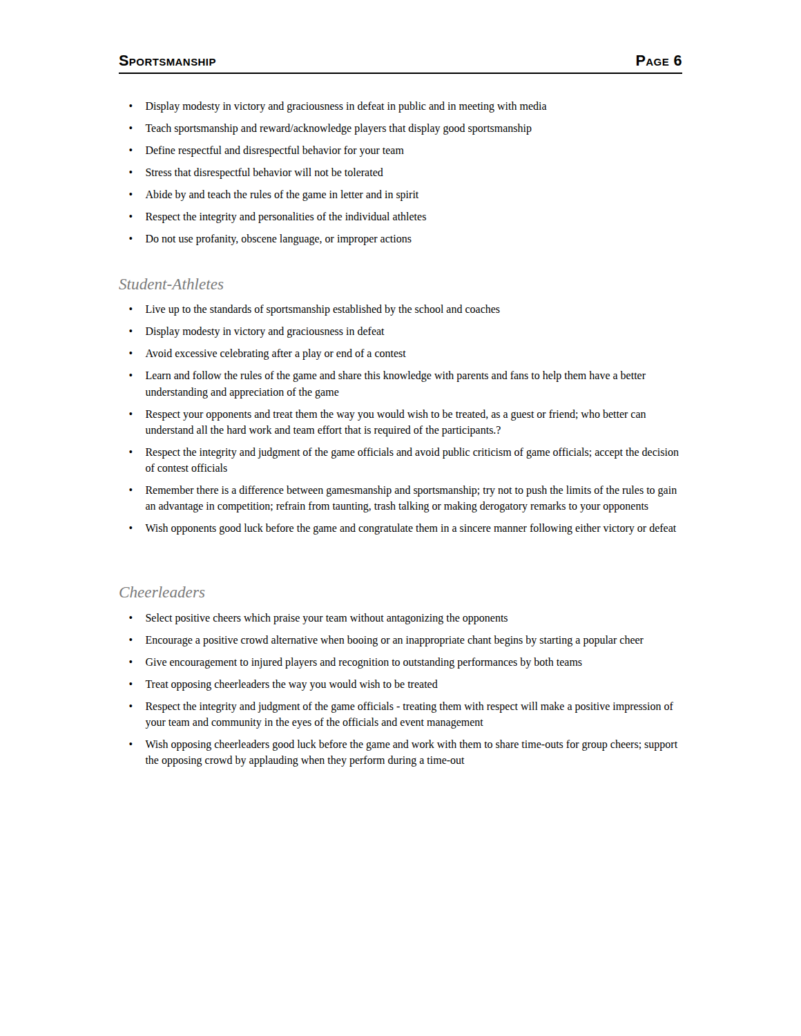Sportsmanship Page 6
Display modesty in victory and graciousness in defeat in public and in meeting with media
Teach sportsmanship and reward/acknowledge players that display good sportsmanship
Define respectful and disrespectful behavior for your team
Stress that disrespectful behavior will not be tolerated
Abide by and teach the rules of the game in letter and in spirit
Respect the integrity and personalities of the individual athletes
Do not use profanity, obscene language, or improper actions
Student-Athletes
Live up to the standards of sportsmanship established by the school and coaches
Display modesty in victory and graciousness in defeat
Avoid excessive celebrating after a play or end of a contest
Learn and follow the rules of the game and share this knowledge with parents and fans to help them have a better understanding and appreciation of the game
Respect your opponents and treat them the way you would wish to be treated, as a guest or friend; who better can understand all the hard work and team effort that is required of the participants.?
Respect the integrity and judgment of the game officials and avoid public criticism of game officials; accept the decision of contest officials
Remember there is a difference between gamesmanship and sportsmanship; try not to push the limits of the rules to gain an advantage in competition; refrain from taunting, trash talking or making derogatory remarks to your opponents
Wish opponents good luck before the game and congratulate them in a sincere manner following either victory or defeat
Cheerleaders
Select positive cheers which praise your team without antagonizing the opponents
Encourage a positive crowd alternative when booing or an inappropriate chant begins by starting a popular cheer
Give encouragement to injured players and recognition to outstanding performances by both teams
Treat opposing cheerleaders the way you would wish to be treated
Respect the integrity and judgment of the game officials - treating them with respect will make a positive impression of your team and community in the eyes of the officials and event management
Wish opposing cheerleaders good luck before the game and work with them to share time-outs for group cheers; support the opposing crowd by applauding when they perform during a time-out